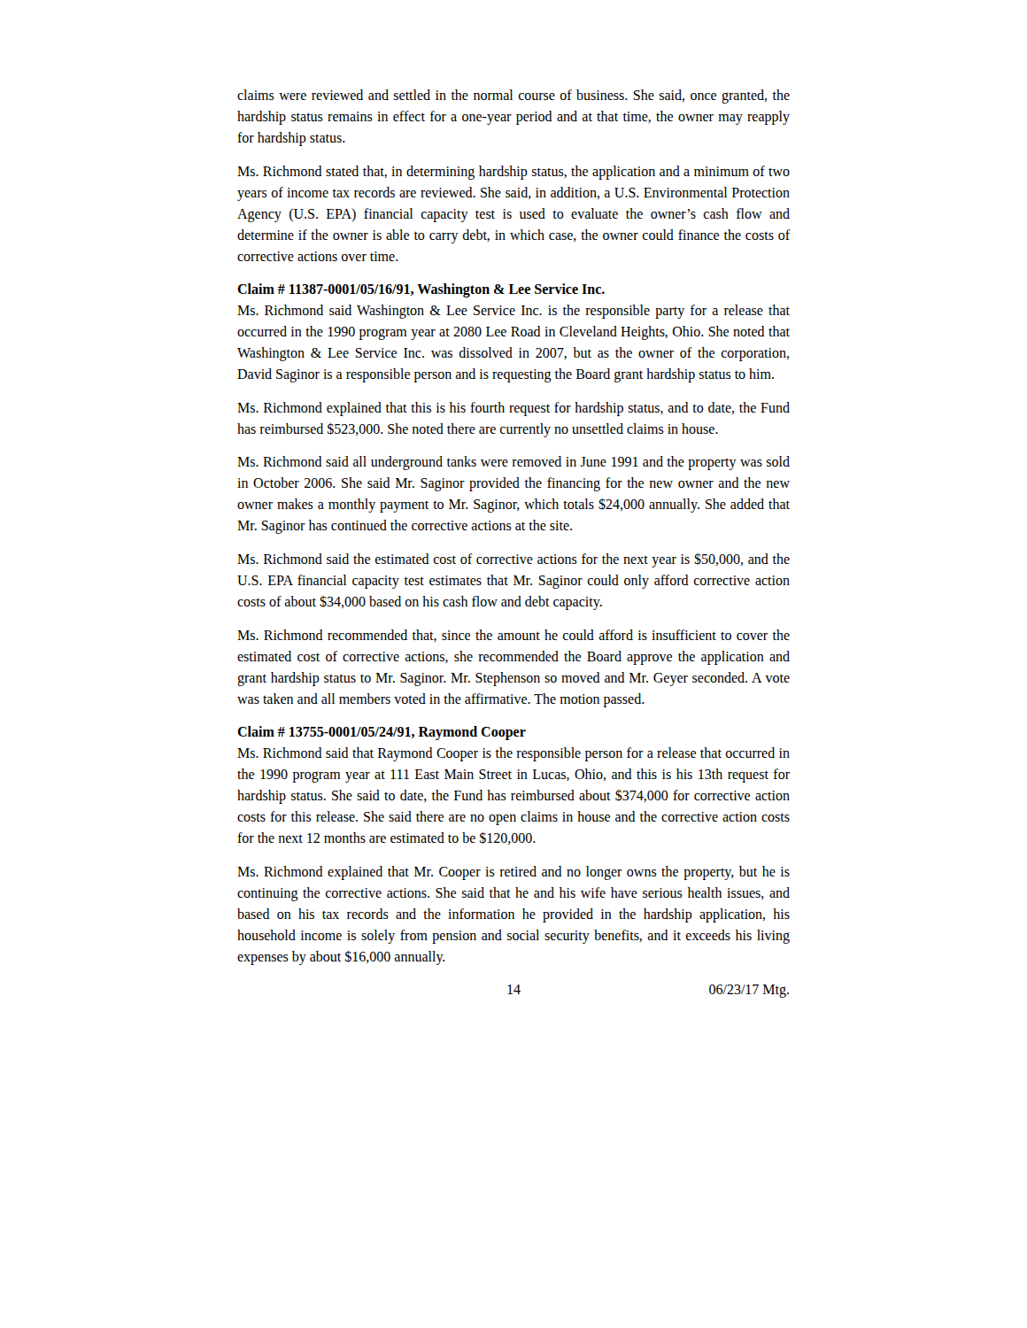claims were reviewed and settled in the normal course of business. She said, once granted, the hardship status remains in effect for a one-year period and at that time, the owner may reapply for hardship status.
Ms. Richmond stated that, in determining hardship status, the application and a minimum of two years of income tax records are reviewed. She said, in addition, a U.S. Environmental Protection Agency (U.S. EPA) financial capacity test is used to evaluate the owner’s cash flow and determine if the owner is able to carry debt, in which case, the owner could finance the costs of corrective actions over time.
Claim # 11387-0001/05/16/91, Washington & Lee Service Inc.
Ms. Richmond said Washington & Lee Service Inc. is the responsible party for a release that occurred in the 1990 program year at 2080 Lee Road in Cleveland Heights, Ohio. She noted that Washington & Lee Service Inc. was dissolved in 2007, but as the owner of the corporation, David Saginor is a responsible person and is requesting the Board grant hardship status to him.
Ms. Richmond explained that this is his fourth request for hardship status, and to date, the Fund has reimbursed $523,000. She noted there are currently no unsettled claims in house.
Ms. Richmond said all underground tanks were removed in June 1991 and the property was sold in October 2006. She said Mr. Saginor provided the financing for the new owner and the new owner makes a monthly payment to Mr. Saginor, which totals $24,000 annually. She added that Mr. Saginor has continued the corrective actions at the site.
Ms. Richmond said the estimated cost of corrective actions for the next year is $50,000, and the U.S. EPA financial capacity test estimates that Mr. Saginor could only afford corrective action costs of about $34,000 based on his cash flow and debt capacity.
Ms. Richmond recommended that, since the amount he could afford is insufficient to cover the estimated cost of corrective actions, she recommended the Board approve the application and grant hardship status to Mr. Saginor. Mr. Stephenson so moved and Mr. Geyer seconded. A vote was taken and all members voted in the affirmative. The motion passed.
Claim # 13755-0001/05/24/91, Raymond Cooper
Ms. Richmond said that Raymond Cooper is the responsible person for a release that occurred in the 1990 program year at 111 East Main Street in Lucas, Ohio, and this is his 13th request for hardship status. She said to date, the Fund has reimbursed about $374,000 for corrective action costs for this release. She said there are no open claims in house and the corrective action costs for the next 12 months are estimated to be $120,000.
Ms. Richmond explained that Mr. Cooper is retired and no longer owns the property, but he is continuing the corrective actions. She said that he and his wife have serious health issues, and based on his tax records and the information he provided in the hardship application, his household income is solely from pension and social security benefits, and it exceeds his living expenses by about $16,000 annually.
14 06/23/17 Mtg.